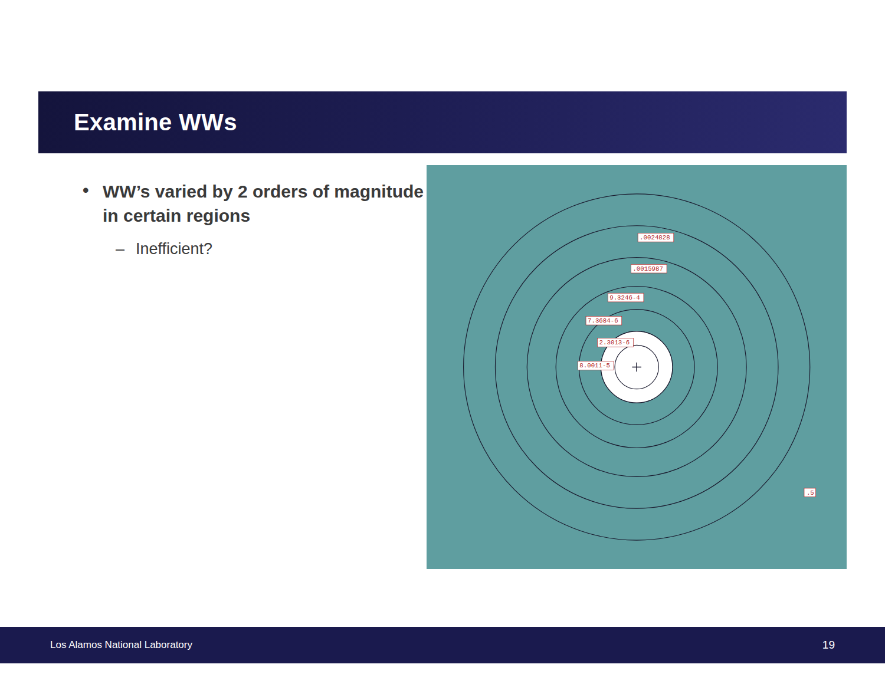Examine WWs
WW’s varied by 2 orders of magnitude in certain regions
Inefficient?
.0024828 .0015987 9.3246-4 7.3684-6 2.3013-6 8.0011-5 .5
Los Alamos National Laboratory 19